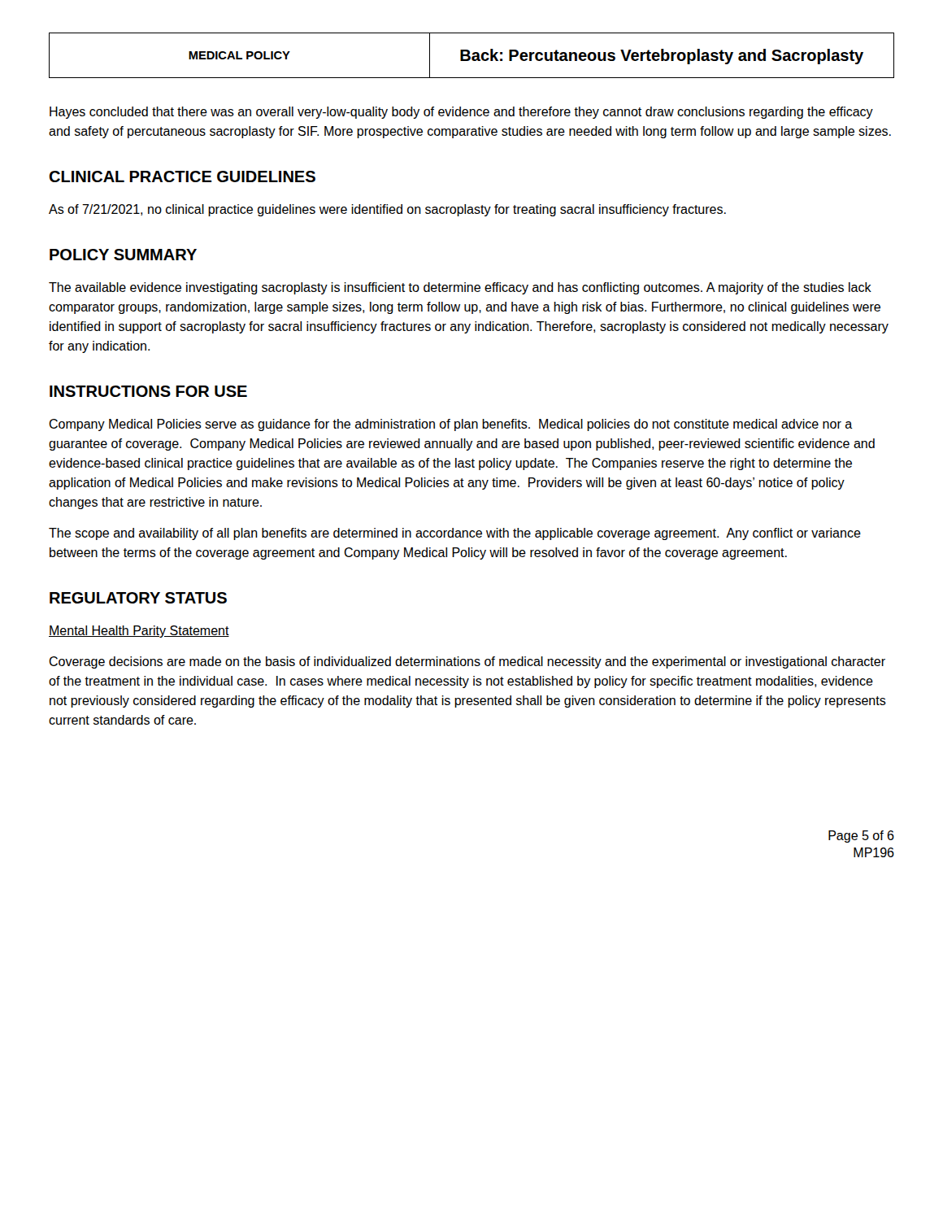| MEDICAL POLICY | Back: Percutaneous Vertebroplasty and Sacroplasty |
Hayes concluded that there was an overall very-low-quality body of evidence and therefore they cannot draw conclusions regarding the efficacy and safety of percutaneous sacroplasty for SIF. More prospective comparative studies are needed with long term follow up and large sample sizes.
CLINICAL PRACTICE GUIDELINES
As of 7/21/2021, no clinical practice guidelines were identified on sacroplasty for treating sacral insufficiency fractures.
POLICY SUMMARY
The available evidence investigating sacroplasty is insufficient to determine efficacy and has conflicting outcomes. A majority of the studies lack comparator groups, randomization, large sample sizes, long term follow up, and have a high risk of bias. Furthermore, no clinical guidelines were identified in support of sacroplasty for sacral insufficiency fractures or any indication. Therefore, sacroplasty is considered not medically necessary for any indication.
INSTRUCTIONS FOR USE
Company Medical Policies serve as guidance for the administration of plan benefits. Medical policies do not constitute medical advice nor a guarantee of coverage. Company Medical Policies are reviewed annually and are based upon published, peer-reviewed scientific evidence and evidence-based clinical practice guidelines that are available as of the last policy update. The Companies reserve the right to determine the application of Medical Policies and make revisions to Medical Policies at any time. Providers will be given at least 60-days’ notice of policy changes that are restrictive in nature.
The scope and availability of all plan benefits are determined in accordance with the applicable coverage agreement. Any conflict or variance between the terms of the coverage agreement and Company Medical Policy will be resolved in favor of the coverage agreement.
REGULATORY STATUS
Mental Health Parity Statement
Coverage decisions are made on the basis of individualized determinations of medical necessity and the experimental or investigational character of the treatment in the individual case. In cases where medical necessity is not established by policy for specific treatment modalities, evidence not previously considered regarding the efficacy of the modality that is presented shall be given consideration to determine if the policy represents current standards of care.
Page 5 of 6
MP196